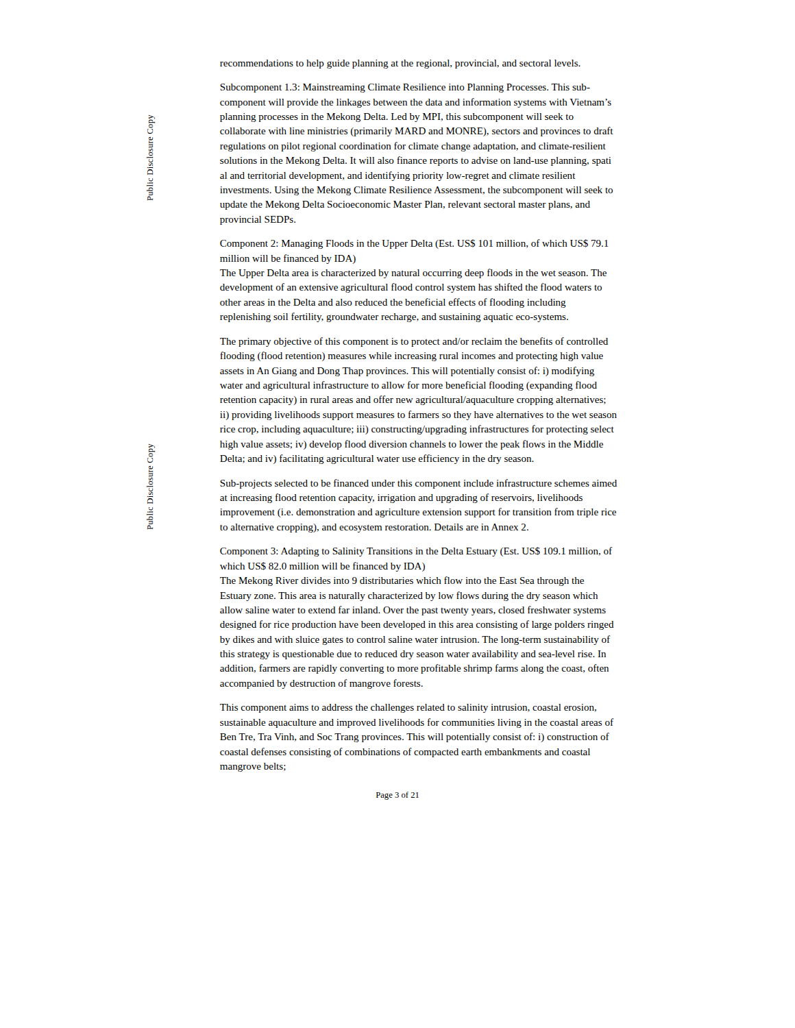Public Disclosure Copy
Public Disclosure Copy
recommendations to help guide planning at the regional, provincial, and sectoral levels.
Subcomponent 1.3: Mainstreaming Climate Resilience into Planning Processes. This sub-component will provide the linkages between the data and information systems with Vietnam’s planning processes in the Mekong Delta. Led by MPI, this subcomponent will seek to collaborate with line ministries (primarily MARD and MONRE), sectors and provinces to draft regulations on pilot regional coordination for climate change adaptation, and climate-resilient solutions in the Mekong Delta. It will also finance reports to advise on land-use planning, spati al and territorial development, and identifying priority low-regret and climate resilient investments. Using the Mekong Climate Resilience Assessment, the subcomponent will seek to update the Mekong Delta Socioeconomic Master Plan, relevant sectoral master plans, and provincial SEDPs.
Component 2: Managing Floods in the Upper Delta (Est. US$ 101 million, of which US$ 79.1 million will be financed by IDA)
The Upper Delta area is characterized by natural occurring deep floods in the wet season. The development of an extensive agricultural flood control system has shifted the flood waters to other areas in the Delta and also reduced the beneficial effects of flooding including replenishing soil fertility, groundwater recharge, and sustaining aquatic eco-systems.
The primary objective of this component is to protect and/or reclaim the benefits of controlled flooding (flood retention) measures while increasing rural incomes and protecting high value assets in An Giang and Dong Thap provinces. This will potentially consist of: i) modifying water and agricultural infrastructure to allow for more beneficial flooding (expanding flood retention capacity) in rural areas and offer new agricultural/aquaculture cropping alternatives; ii) providing livelihoods support measures to farmers so they have alternatives to the wet season rice crop, including aquaculture; iii) constructing/upgrading infrastructures for protecting select high value assets; iv) develop flood diversion channels to lower the peak flows in the Middle Delta; and iv) facilitating agricultural water use efficiency in the dry season.
Sub-projects selected to be financed under this component include infrastructure schemes aimed at increasing flood retention capacity, irrigation and upgrading of reservoirs, livelihoods improvement (i.e. demonstration and agriculture extension support for transition from triple rice to alternative cropping), and ecosystem restoration. Details are in Annex 2.
Component 3: Adapting to Salinity Transitions in the Delta Estuary (Est. US$ 109.1 million, of which US$ 82.0 million will be financed by IDA)
The Mekong River divides into 9 distributaries which flow into the East Sea through the Estuary zone. This area is naturally characterized by low flows during the dry season which allow saline water to extend far inland. Over the past twenty years, closed freshwater systems designed for rice production have been developed in this area consisting of large polders ringed by dikes and with sluice gates to control saline water intrusion. The long-term sustainability of this strategy is questionable due to reduced dry season water availability and sea-level rise. In addition, farmers are rapidly converting to more profitable shrimp farms along the coast, often accompanied by destruction of mangrove forests.
This component aims to address the challenges related to salinity intrusion, coastal erosion, sustainable aquaculture and improved livelihoods for communities living in the coastal areas of Ben Tre, Tra Vinh, and Soc Trang provinces. This will potentially consist of: i) construction of coastal defenses consisting of combinations of compacted earth embankments and coastal mangrove belts;
Page 3 of 21